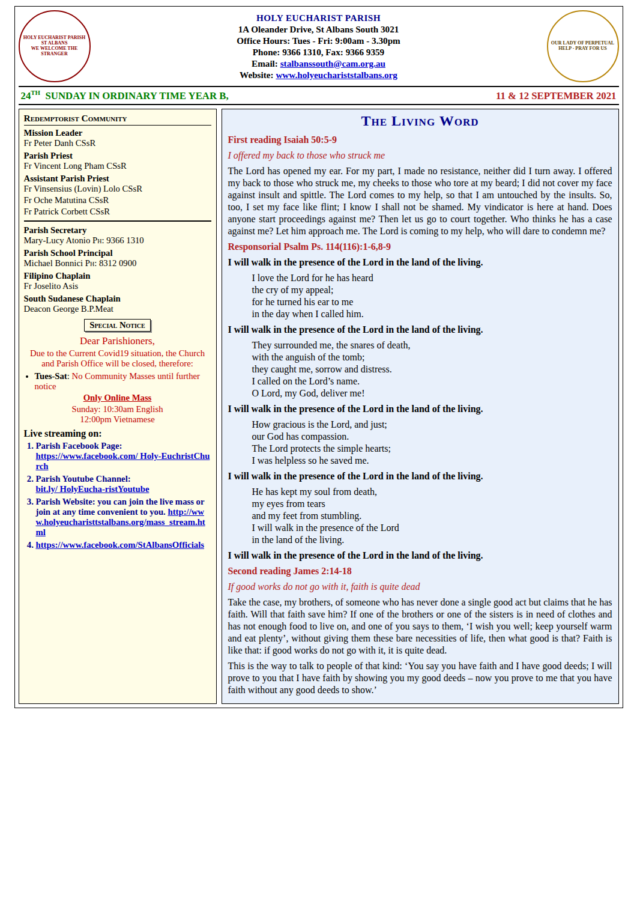HOLY EUCHARIST PARISH ST ALBANS
WE WELCOME THE STRANGER
HOLY EUCHARIST PARISH
1A Oleander Drive, St Albans South 3021
Office Hours: Tues - Fri: 9:00am - 3.30pm
Phone: 9366 1310, Fax: 9366 9359
Email: stalbanssouth@cam.org.au
Website: www.holyeuchariststalbans.org
OUR LADY OF PERPETUAL HELP · PRAY FOR US
24TH SUNDAY IN ORDINARY TIME YEAR B, 11 & 12 SEPTEMBER 2021
Redemptorist Community
Mission Leader
Fr Peter Danh CSsR
Parish Priest
Fr Vincent Long Pham CSsR
Assistant Parish Priest
Fr Vinsensius (Lovin) Lolo CSsR
Fr Oche Matutina CSsR
Fr Patrick Corbett CSsR
Parish Secretary
Mary-Lucy Atonio Ph: 9366 1310
Parish School Principal
Michael Bonnici Ph: 8312 0900
Filipino Chaplain
Fr Joselito Asis
South Sudanese Chaplain
Deacon George B.P.Meat
Special Notice
Dear Parishioners,
Due to the Current Covid19 situation, the Church and Parish Office will be closed, therefore:
Tues-Sat: No Community Masses until further notice
Only Online Mass
Sunday: 10:30am English
12:00pm Vietnamese
Live streaming on:
Parish Facebook Page:
https://www.facebook.com/ Holy-EuchristChurch
Parish Youtube Channel:
bit.ly/ HolyEucha-ristYoutube
Parish Website: you can join the live mass or join at any time convenient to you. http://www.holyeucharisttstalbans.org/mass_stream.html
https://www.facebook.com/StAlbansOfficials
The Living Word
First reading Isaiah 50:5-9
I offered my back to those who struck me
The Lord has opened my ear. For my part, I made no resistance, neither did I turn away. I offered my back to those who struck me, my cheeks to those who tore at my beard; I did not cover my face against insult and spittle. The Lord comes to my help, so that I am untouched by the insults. So, too, I set my face like flint; I know I shall not be shamed. My vindicator is here at hand. Does anyone start proceedings against me? Then let us go to court together. Who thinks he has a case against me? Let him approach me. The Lord is coming to my help, who will dare to condemn me?
Responsorial Psalm Ps. 114(116):1-6,8-9
I will walk in the presence of the Lord in the land of the living.
I love the Lord for he has heard the cry of my appeal; for he turned his ear to me in the day when I called him.
I will walk in the presence of the Lord in the land of the living.
They surrounded me, the snares of death, with the anguish of the tomb; they caught me, sorrow and distress. I called on the Lord’s name. O Lord, my God, deliver me!
I will walk in the presence of the Lord in the land of the living.
How gracious is the Lord, and just; our God has compassion. The Lord protects the simple hearts; I was helpless so he saved me.
I will walk in the presence of the Lord in the land of the living.
He has kept my soul from death, my eyes from tears and my feet from stumbling. I will walk in the presence of the Lord in the land of the living.
I will walk in the presence of the Lord in the land of the living.
Second reading James 2:14-18
If good works do not go with it, faith is quite dead
Take the case, my brothers, of someone who has never done a single good act but claims that he has faith. Will that faith save him? If one of the brothers or one of the sisters is in need of clothes and has not enough food to live on, and one of you says to them, ‘I wish you well; keep yourself warm and eat plenty’, without giving them these bare necessities of life, then what good is that? Faith is like that: if good works do not go with it, it is quite dead.
This is the way to talk to people of that kind: ‘You say you have faith and I have good deeds; I will prove to you that I have faith by showing you my good deeds – now you prove to me that you have faith without any good deeds to show.’